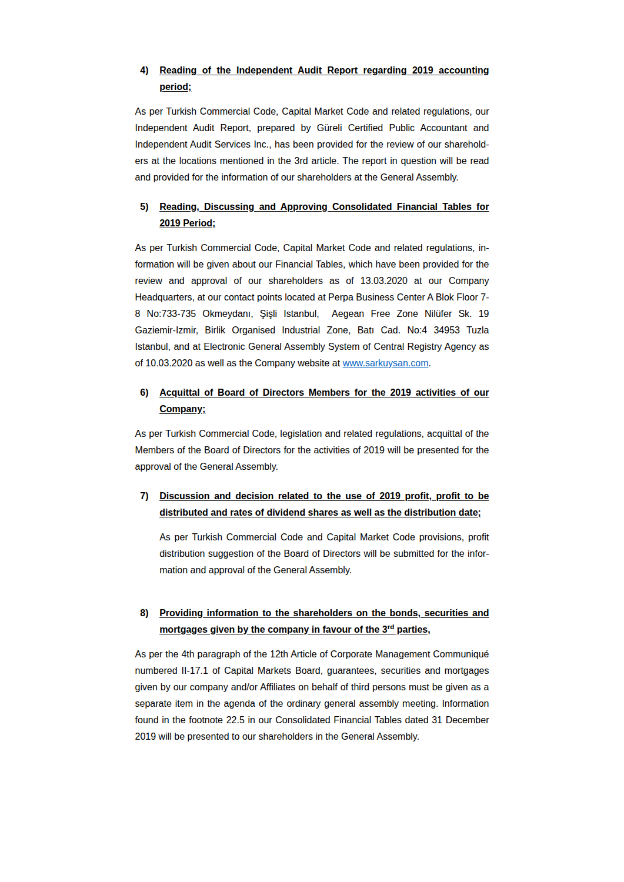Reading of the Independent Audit Report regarding 2019 accounting period;
As per Turkish Commercial Code, Capital Market Code and related regulations, our Independent Audit Report, prepared by Güreli Certified Public Accountant and Independent Audit Services Inc., has been provided for the review of our shareholders at the locations mentioned in the 3rd article. The report in question will be read and provided for the information of our shareholders at the General Assembly.
Reading, Discussing and Approving Consolidated Financial Tables for 2019 Period;
As per Turkish Commercial Code, Capital Market Code and related regulations, information will be given about our Financial Tables, which have been provided for the review and approval of our shareholders as of 13.03.2020 at our Company Headquarters, at our contact points located at Perpa Business Center A Blok Floor 7-8 No:733-735 Okmeydanı, Şişli Istanbul, Aegean Free Zone Nilüfer Sk. 19 Gaziemir-Izmir, Birlik Organised Industrial Zone, Batı Cad. No:4 34953 Tuzla Istanbul, and at Electronic General Assembly System of Central Registry Agency as of 10.03.2020 as well as the Company website at www.sarkuysan.com.
Acquittal of Board of Directors Members for the 2019 activities of our Company;
As per Turkish Commercial Code, legislation and related regulations, acquittal of the Members of the Board of Directors for the activities of 2019 will be presented for the approval of the General Assembly.
Discussion and decision related to the use of 2019 profit, profit to be distributed and rates of dividend shares as well as the distribution date;
As per Turkish Commercial Code and Capital Market Code provisions, profit distribution suggestion of the Board of Directors will be submitted for the information and approval of the General Assembly.
Providing information to the shareholders on the bonds, securities and mortgages given by the company in favour of the 3rd parties,
As per the 4th paragraph of the 12th Article of Corporate Management Communiqué numbered II-17.1 of Capital Markets Board, guarantees, securities and mortgages given by our company and/or Affiliates on behalf of third persons must be given as a separate item in the agenda of the ordinary general assembly meeting. Information found in the footnote 22.5 in our Consolidated Financial Tables dated 31 December 2019 will be presented to our shareholders in the General Assembly.